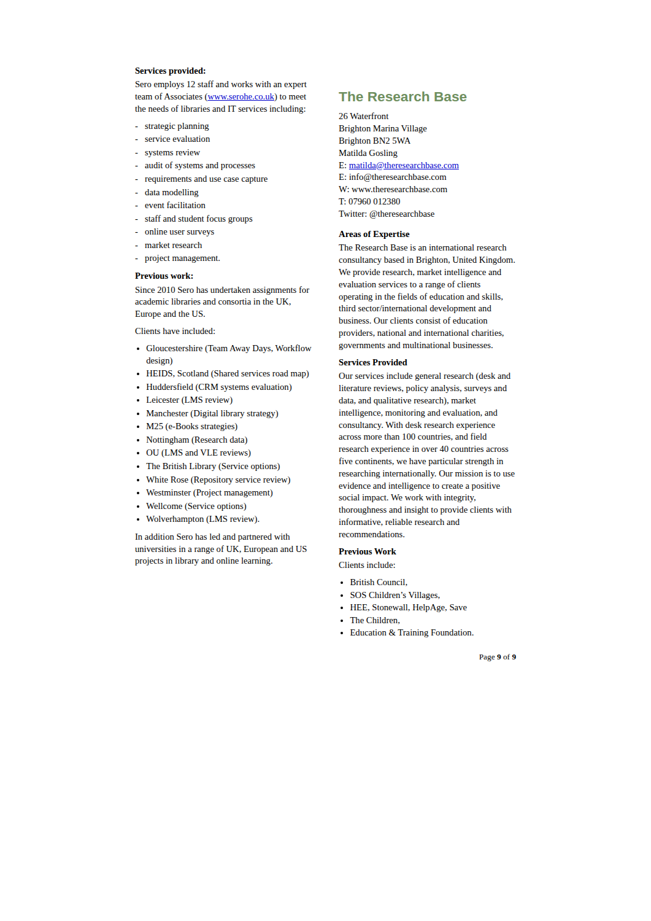Services provided:
Sero employs 12 staff and works with an expert team of Associates (www.serohe.co.uk) to meet the needs of libraries and IT services including:
strategic planning
service evaluation
systems review
audit of systems and processes
requirements and use case capture
data modelling
event facilitation
staff and student focus groups
online user surveys
market research
project management.
Previous work:
Since 2010 Sero has undertaken assignments for academic libraries and consortia in the UK, Europe and the US.
Clients have included:
Gloucestershire (Team Away Days, Workflow design)
HEIDS, Scotland (Shared services road map)
Huddersfield (CRM systems evaluation)
Leicester (LMS review)
Manchester (Digital library strategy)
M25 (e-Books strategies)
Nottingham (Research data)
OU (LMS and VLE reviews)
The British Library (Service options)
White Rose (Repository service review)
Westminster (Project management)
Wellcome (Service options)
Wolverhampton (LMS review).
In addition Sero has led and partnered with universities in a range of UK, European and US projects in library and online learning.
The Research Base
26 Waterfront
Brighton Marina Village
Brighton BN2 5WA
Matilda Gosling
E: matilda@theresearchbase.com
E: info@theresearchbase.com
W: www.theresearchbase.com
T: 07960 012380
Twitter: @theresearchbase
Areas of Expertise
The Research Base is an international research consultancy based in Brighton, United Kingdom. We provide research, market intelligence and evaluation services to a range of clients operating in the fields of education and skills, third sector/international development and business. Our clients consist of education providers, national and international charities, governments and multinational businesses.
Services Provided
Our services include general research (desk and literature reviews, policy analysis, surveys and data, and qualitative research), market intelligence, monitoring and evaluation, and consultancy. With desk research experience across more than 100 countries, and field research experience in over 40 countries across five continents, we have particular strength in researching internationally. Our mission is to use evidence and intelligence to create a positive social impact. We work with integrity, thoroughness and insight to provide clients with informative, reliable research and recommendations.
Previous Work
Clients include:
British Council,
SOS Children’s Villages,
HEE, Stonewall, HelpAge, Save
The Children,
Education & Training Foundation.
Page 9 of 9